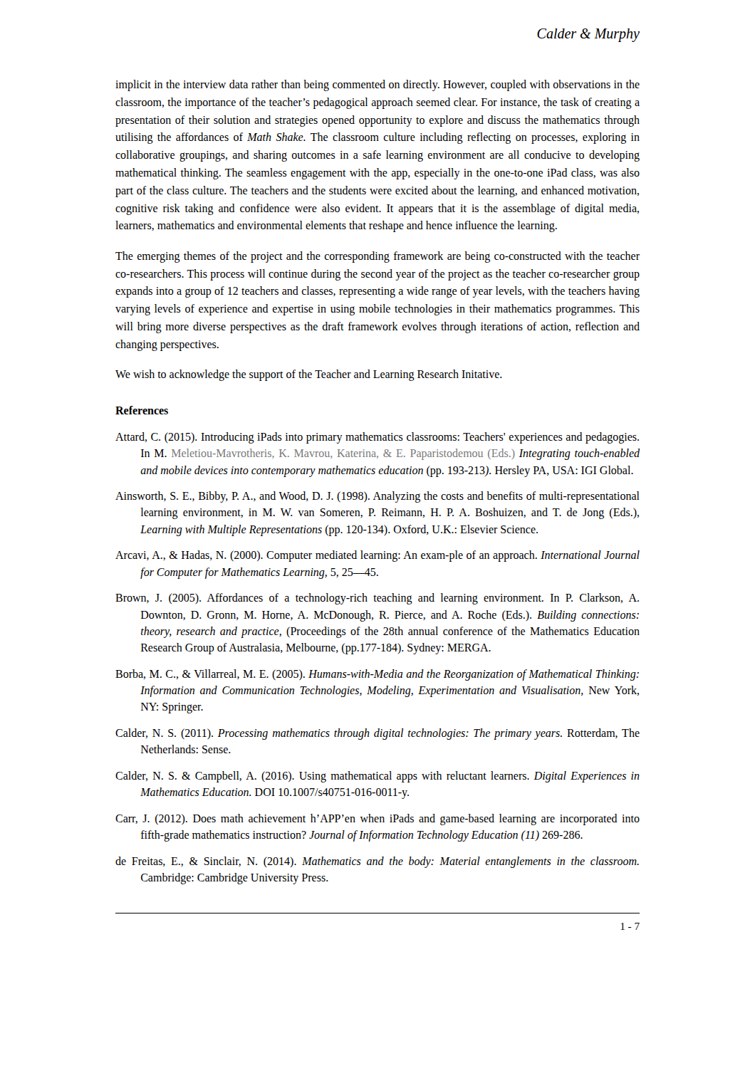Calder & Murphy
implicit in the interview data rather than being commented on directly. However, coupled with observations in the classroom, the importance of the teacher’s pedagogical approach seemed clear. For instance, the task of creating a presentation of their solution and strategies opened opportunity to explore and discuss the mathematics through utilising the affordances of Math Shake. The classroom culture including reflecting on processes, exploring in collaborative groupings, and sharing outcomes in a safe learning environment are all conducive to developing mathematical thinking. The seamless engagement with the app, especially in the one-to-one iPad class, was also part of the class culture. The teachers and the students were excited about the learning, and enhanced motivation, cognitive risk taking and confidence were also evident. It appears that it is the assemblage of digital media, learners, mathematics and environmental elements that reshape and hence influence the learning.
The emerging themes of the project and the corresponding framework are being co-constructed with the teacher co-researchers. This process will continue during the second year of the project as the teacher co-researcher group expands into a group of 12 teachers and classes, representing a wide range of year levels, with the teachers having varying levels of experience and expertise in using mobile technologies in their mathematics programmes. This will bring more diverse perspectives as the draft framework evolves through iterations of action, reflection and changing perspectives.
We wish to acknowledge the support of the Teacher and Learning Research Initative.
References
Attard, C. (2015). Introducing iPads into primary mathematics classrooms: Teachers' experiences and pedagogies. In M. Meletiou-Mavrotheris, K. Mavrou, Katerina, & E. Paparistodemou (Eds.) Integrating touch-enabled and mobile devices into contemporary mathematics education (pp. 193-213). Hersley PA, USA: IGI Global.
Ainsworth, S. E., Bibby, P. A., and Wood, D. J. (1998). Analyzing the costs and benefits of multi-representational learning environment, in M. W. van Someren, P. Reimann, H. P. A. Boshuizen, and T. de Jong (Eds.), Learning with Multiple Representations (pp. 120-134). Oxford, U.K.: Elsevier Science.
Arcavi, A., & Hadas, N. (2000). Computer mediated learning: An exam-ple of an approach. International Journal for Computer for Mathematics Learning, 5, 25—45.
Brown, J. (2005). Affordances of a technology-rich teaching and learning environment. In P. Clarkson, A. Downton, D. Gronn, M. Horne, A. McDonough, R. Pierce, and A. Roche (Eds.). Building connections: theory, research and practice, (Proceedings of the 28th annual conference of the Mathematics Education Research Group of Australasia, Melbourne, (pp.177-184). Sydney: MERGA.
Borba, M. C., & Villarreal, M. E. (2005). Humans-with-Media and the Reorganization of Mathematical Thinking: Information and Communication Technologies, Modeling, Experimentation and Visualisation, New York, NY: Springer.
Calder, N. S. (2011). Processing mathematics through digital technologies: The primary years. Rotterdam, The Netherlands: Sense.
Calder, N. S. & Campbell, A. (2016). Using mathematical apps with reluctant learners. Digital Experiences in Mathematics Education. DOI 10.1007/s40751-016-0011-y.
Carr, J. (2012). Does math achievement h’APP’en when iPads and game-based learning are incorporated into fifth-grade mathematics instruction? Journal of Information Technology Education (11) 269-286.
de Freitas, E., & Sinclair, N. (2014). Mathematics and the body: Material entanglements in the classroom. Cambridge: Cambridge University Press.
1 - 7